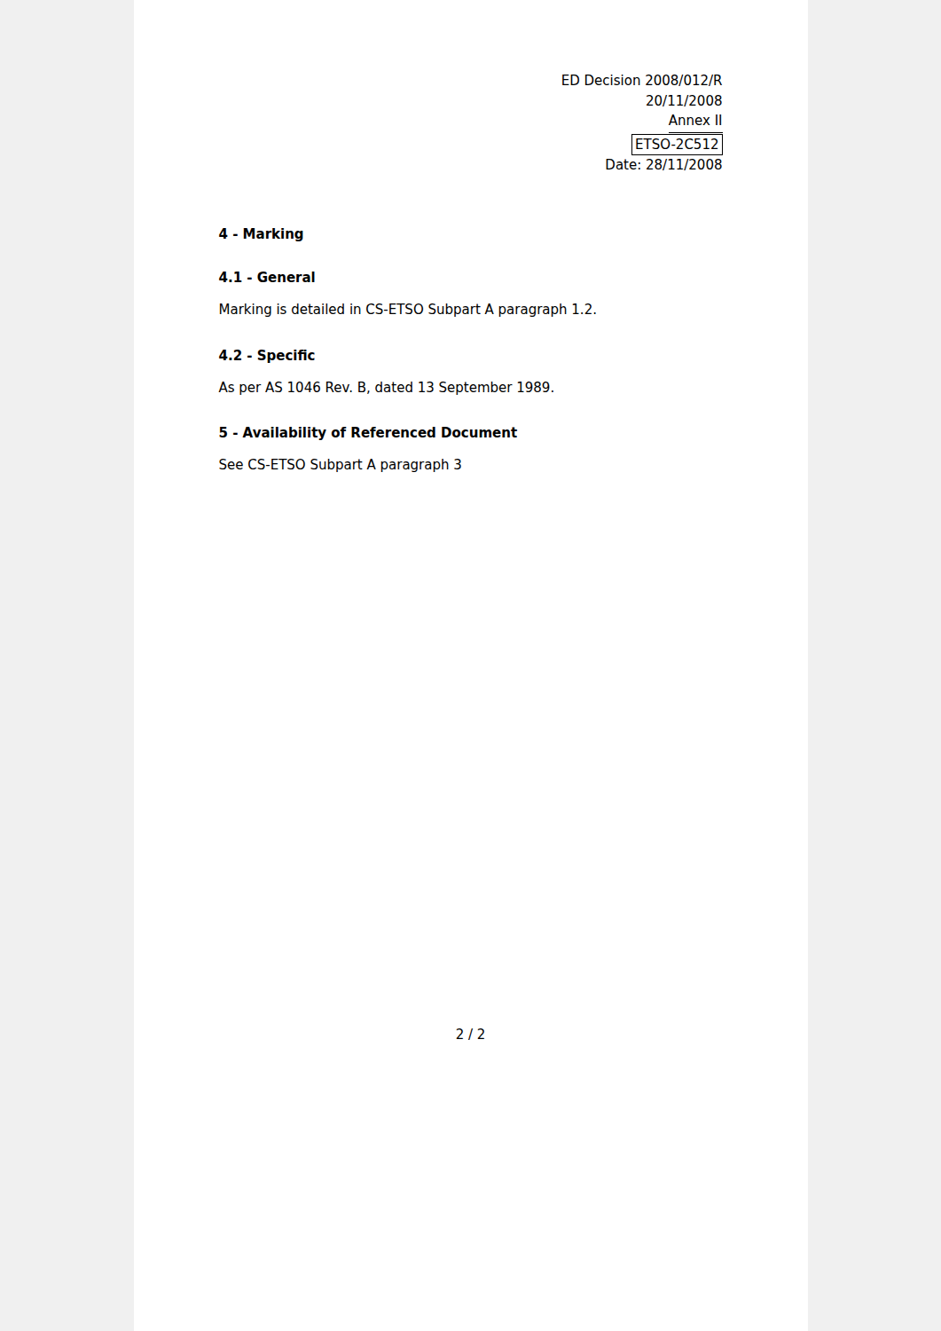ED Decision 2008/012/R 20/11/2008 Annex II ETSO-2C512 Date: 28/11/2008
4 - Marking
4.1 - General
Marking is detailed in CS-ETSO Subpart A paragraph 1.2.
4.2 - Specific
As per AS 1046 Rev. B, dated 13 September 1989.
5 - Availability of Referenced Document
See CS-ETSO Subpart A paragraph 3
2 / 2